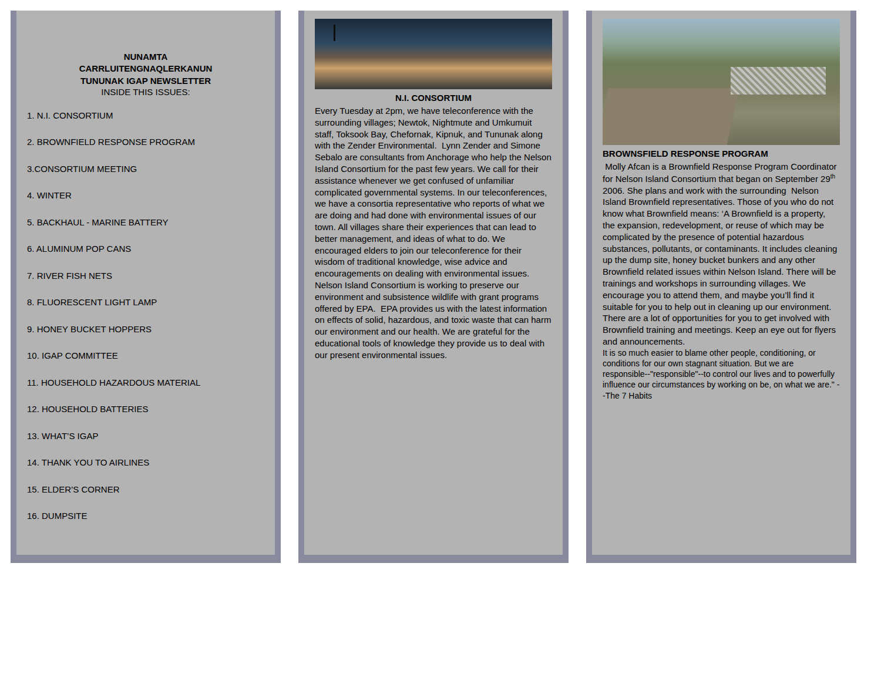NUNAMTA
CARRLUITENGNAQLERKANUN
TUNUNAK IGAP NEWSLETTER
INSIDE THIS ISSUES:
1. N.I. CONSORTIUM
2. BROWNFIELD RESPONSE PROGRAM
3.CONSORTIUM MEETING
4. WINTER
5. BACKHAUL - MARINE BATTERY
6. ALUMINUM POP CANS
7. RIVER FISH NETS
8. FLUORESCENT LIGHT LAMP
9. HONEY BUCKET HOPPERS
10. IGAP COMMITTEE
11. HOUSEHOLD HAZARDOUS MATERIAL
12. HOUSEHOLD BATTERIES
13. WHAT’S IGAP
14. THANK YOU TO AIRLINES
15. ELDER’S CORNER
16. DUMPSITE
N.I. CONSORTIUM
Every Tuesday at 2pm, we have teleconference with the surrounding villages; Newtok, Nightmute and Umkumuit staff, Toksook Bay, Chefornak, Kipnuk, and Tununak along with the Zender Environmental. Lynn Zender and Simone Sebalo are consultants from Anchorage who help the Nelson Island Consortium for the past few years. We call for their assistance whenever we get confused of unfamiliar complicated governmental systems. In our teleconferences, we have a consortia representative who reports of what we are doing and had done with environmental issues of our town. All villages share their experiences that can lead to better management, and ideas of what to do. We encouraged elders to join our teleconference for their wisdom of traditional knowledge, wise advice and encouragements on dealing with environmental issues. Nelson Island Consortium is working to preserve our environment and subsistence wildlife with grant programs offered by EPA. EPA provides us with the latest information on effects of solid, hazardous, and toxic waste that can harm our environment and our health. We are grateful for the educational tools of knowledge they provide us to deal with our present environmental issues.
BROWNSFIELD RESPONSE PROGRAM
Molly Afcan is a Brownfield Response Program Coordinator for Nelson Island Consortium that began on September 29th 2006. She plans and work with the surrounding Nelson Island Brownfield representatives. Those of you who do not know what Brownfield means: ‘A Brownfield is a property, the expansion, redevelopment, or reuse of which may be complicated by the presence of potential hazardous substances, pollutants, or contaminants. It includes cleaning up the dump site, honey bucket bunkers and any other Brownfield related issues within Nelson Island. There will be trainings and workshops in surrounding villages. We encourage you to attend them, and maybe you’ll find it suitable for you to help out in cleaning up our environment. There are a lot of opportunities for you to get involved with Brownfield training and meetings. Keep an eye out for flyers and announcements.
It is so much easier to blame other people, conditioning, or conditions for our own stagnant situation. But we are responsible--"responsible"--to control our lives and to powerfully influence our circumstances by working on be, on what we are." --The 7 Habits